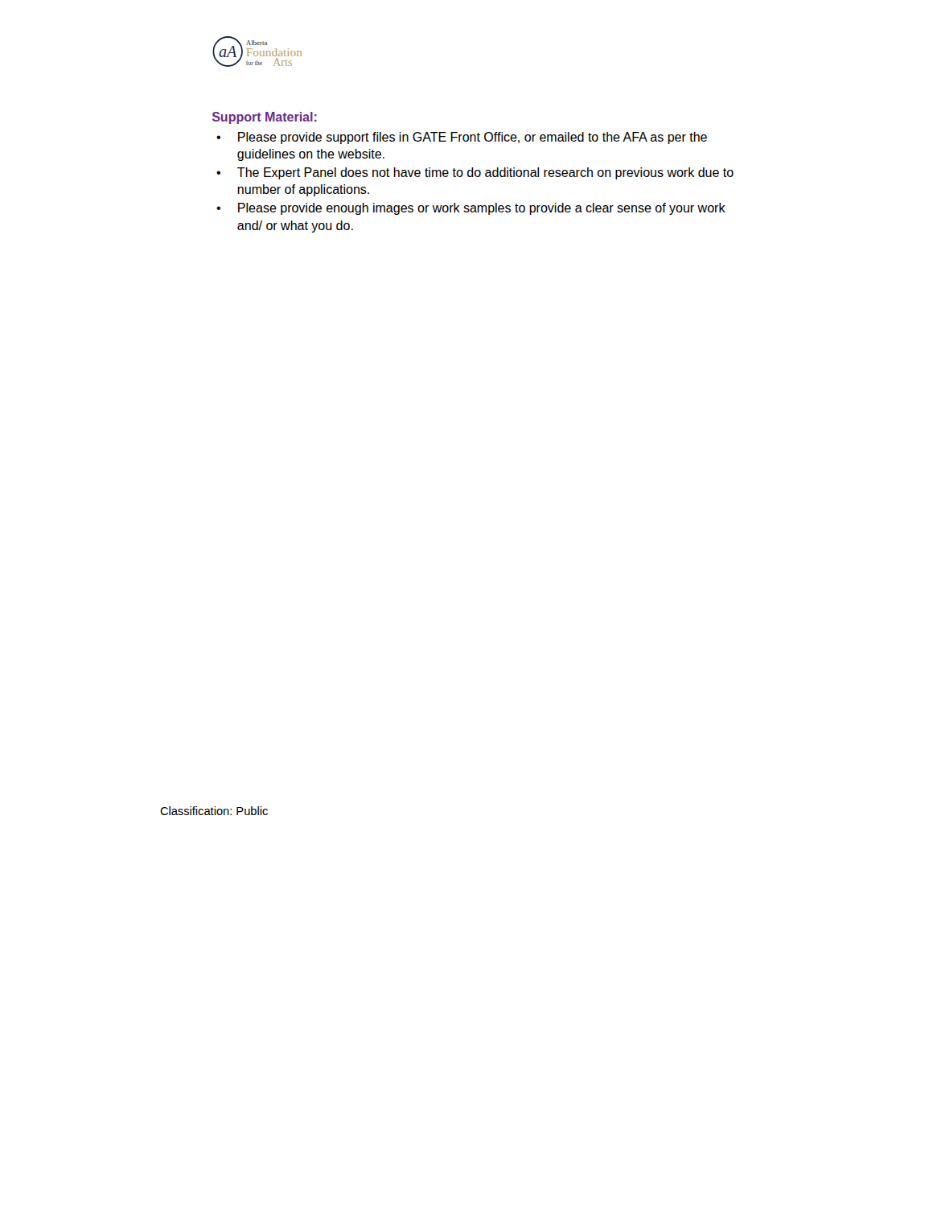Support Material:
Please provide support files in GATE Front Office, or emailed to the AFA as per the guidelines on the website.
The Expert Panel does not have time to do additional research on previous work due to number of applications.
Please provide enough images or work samples to provide a clear sense of your work and/ or what you do.
Classification: Public